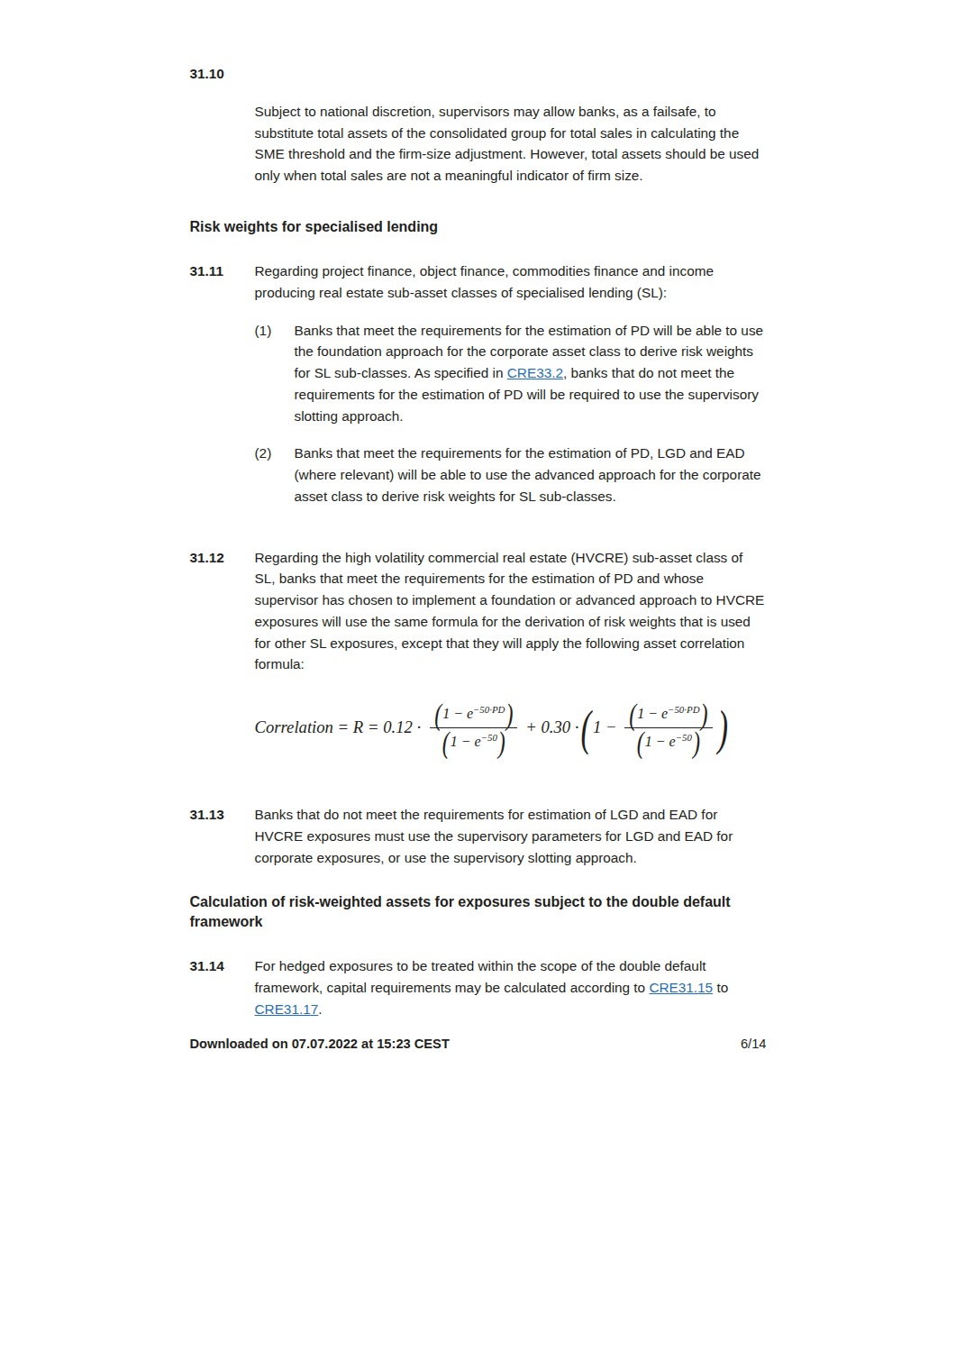31.10
Subject to national discretion, supervisors may allow banks, as a failsafe, to substitute total assets of the consolidated group for total sales in calculating the SME threshold and the firm-size adjustment. However, total assets should be used only when total sales are not a meaningful indicator of firm size.
Risk weights for specialised lending
31.11
Regarding project finance, object finance, commodities finance and income producing real estate sub-asset classes of specialised lending (SL):
(1) Banks that meet the requirements for the estimation of PD will be able to use the foundation approach for the corporate asset class to derive risk weights for SL sub-classes. As specified in CRE33.2, banks that do not meet the requirements for the estimation of PD will be required to use the supervisory slotting approach.
(2) Banks that meet the requirements for the estimation of PD, LGD and EAD (where relevant) will be able to use the advanced approach for the corporate asset class to derive risk weights for SL sub-classes.
31.12
Regarding the high volatility commercial real estate (HVCRE) sub-asset class of SL, banks that meet the requirements for the estimation of PD and whose supervisor has chosen to implement a foundation or advanced approach to HVCRE exposures will use the same formula for the derivation of risk weights that is used for other SL exposures, except that they will apply the following asset correlation formula:
Correlation = R = 0.12 · (1 − e−50·PD) (1 − e−50) + 0.30 · ( 1 − (1 − e−50·PD) (1 − e−50) )
31.13
Banks that do not meet the requirements for estimation of LGD and EAD for HVCRE exposures must use the supervisory parameters for LGD and EAD for corporate exposures, or use the supervisory slotting approach.
Calculation of risk-weighted assets for exposures subject to the double default framework
31.14
For hedged exposures to be treated within the scope of the double default framework, capital requirements may be calculated according to CRE31.15 to CRE31.17.
Downloaded on 07.07.2022 at 15:23 CEST 6/14